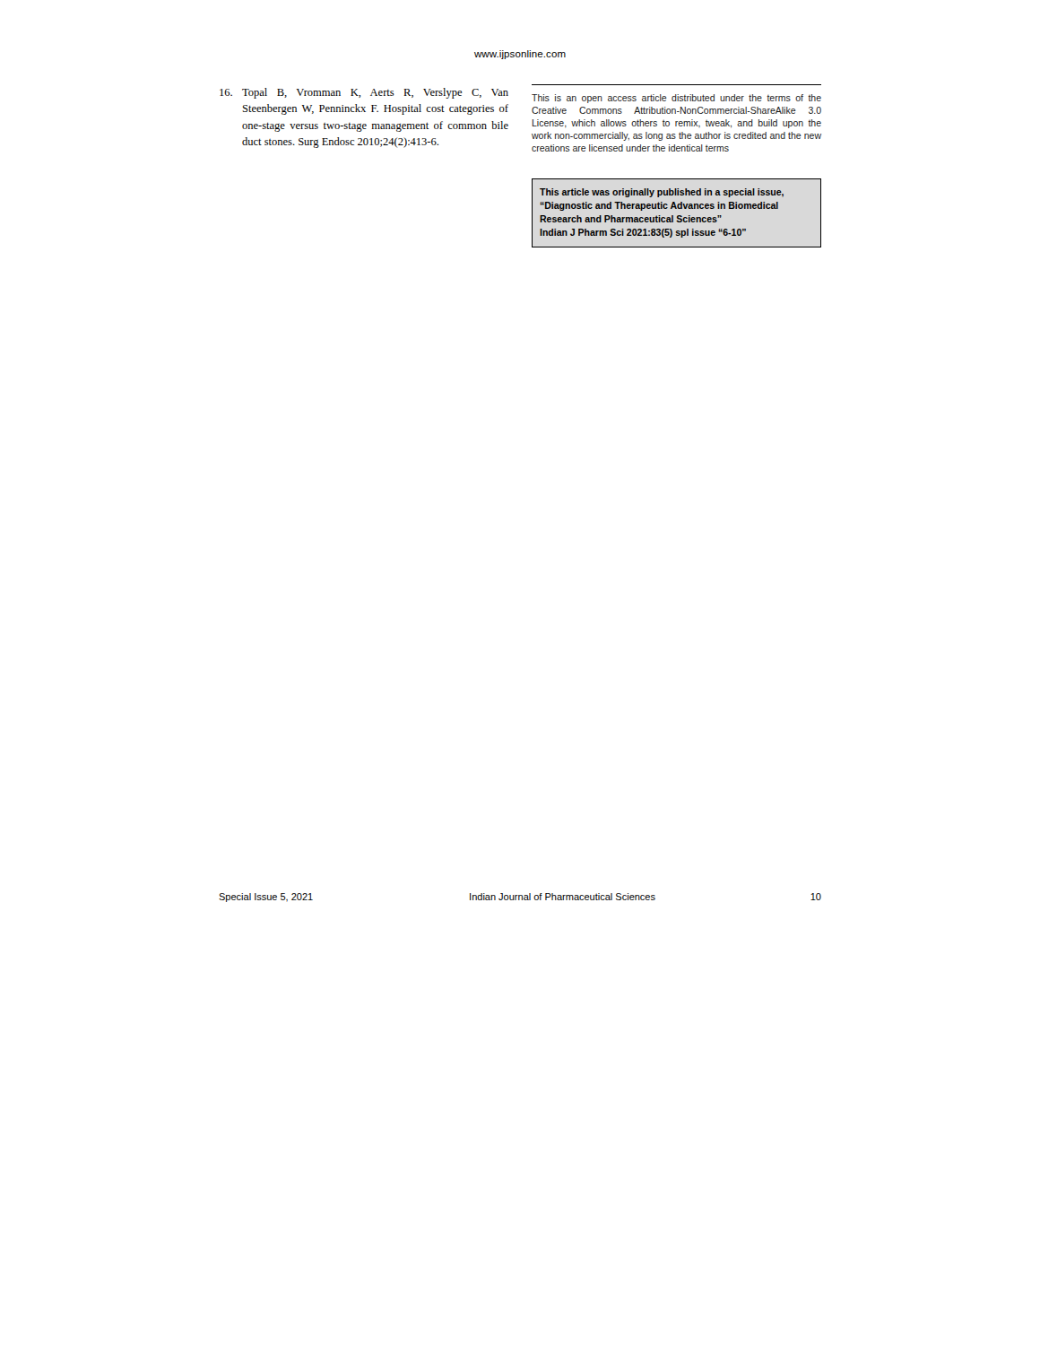www.ijpsonline.com
16. Topal B, Vromman K, Aerts R, Verslype C, Van Steenbergen W, Penninckx F. Hospital cost categories of one-stage versus two-stage management of common bile duct stones. Surg Endosc 2010;24(2):413-6.
This is an open access article distributed under the terms of the Creative Commons Attribution-NonCommercial-ShareAlike 3.0 License, which allows others to remix, tweak, and build upon the work non-commercially, as long as the author is credited and the new creations are licensed under the identical terms
This article was originally published in a special issue,
“Diagnostic and Therapeutic Advances in Biomedical Research and Pharmaceutical Sciences”
Indian J Pharm Sci 2021:83(5) spl issue “6-10”
Special Issue 5, 2021
Indian Journal of Pharmaceutical Sciences
10